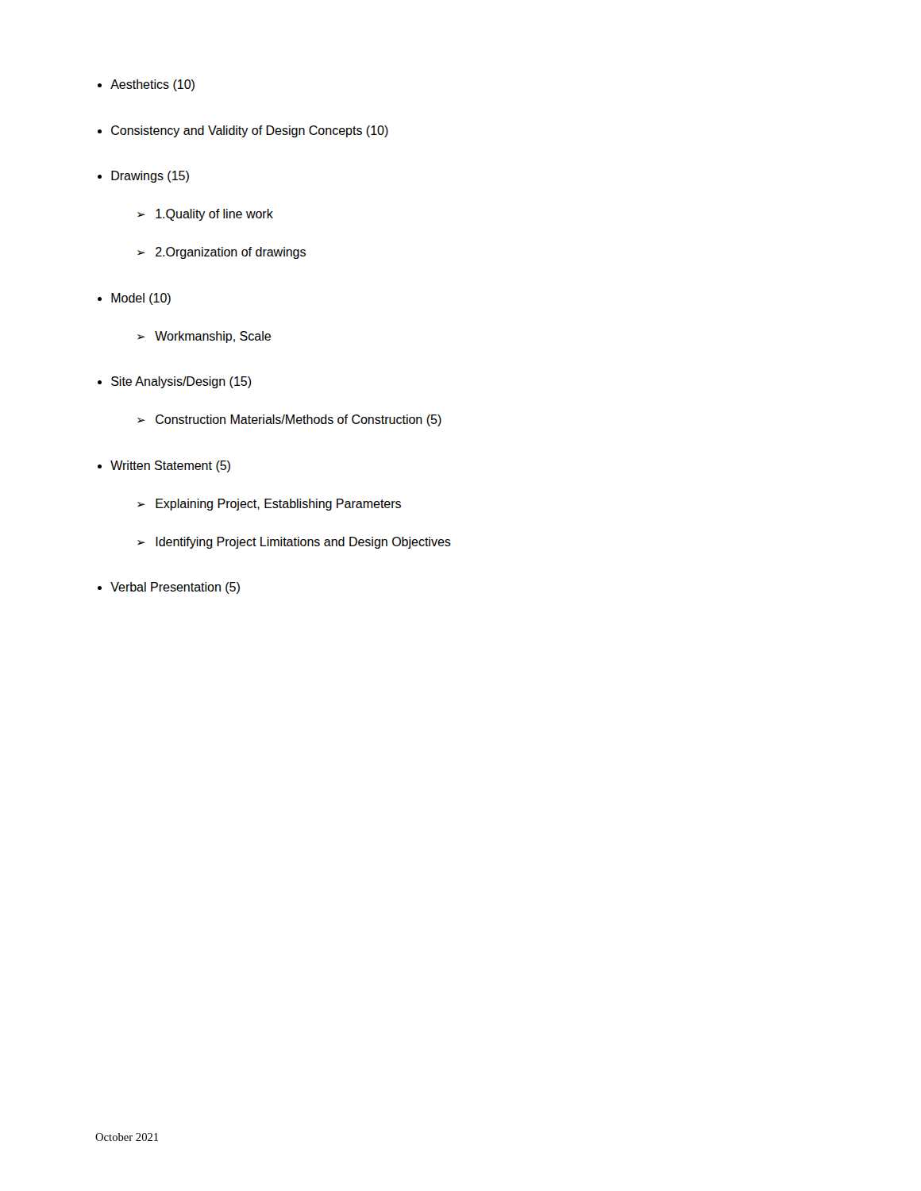Aesthetics (10)
Consistency and Validity of Design Concepts (10)
Drawings (15)
1.Quality of line work
2.Organization of drawings
Model (10)
Workmanship, Scale
Site Analysis/Design (15)
Construction Materials/Methods of Construction (5)
Written Statement (5)
Explaining Project, Establishing Parameters
Identifying Project Limitations and Design Objectives
Verbal Presentation (5)
October 2021